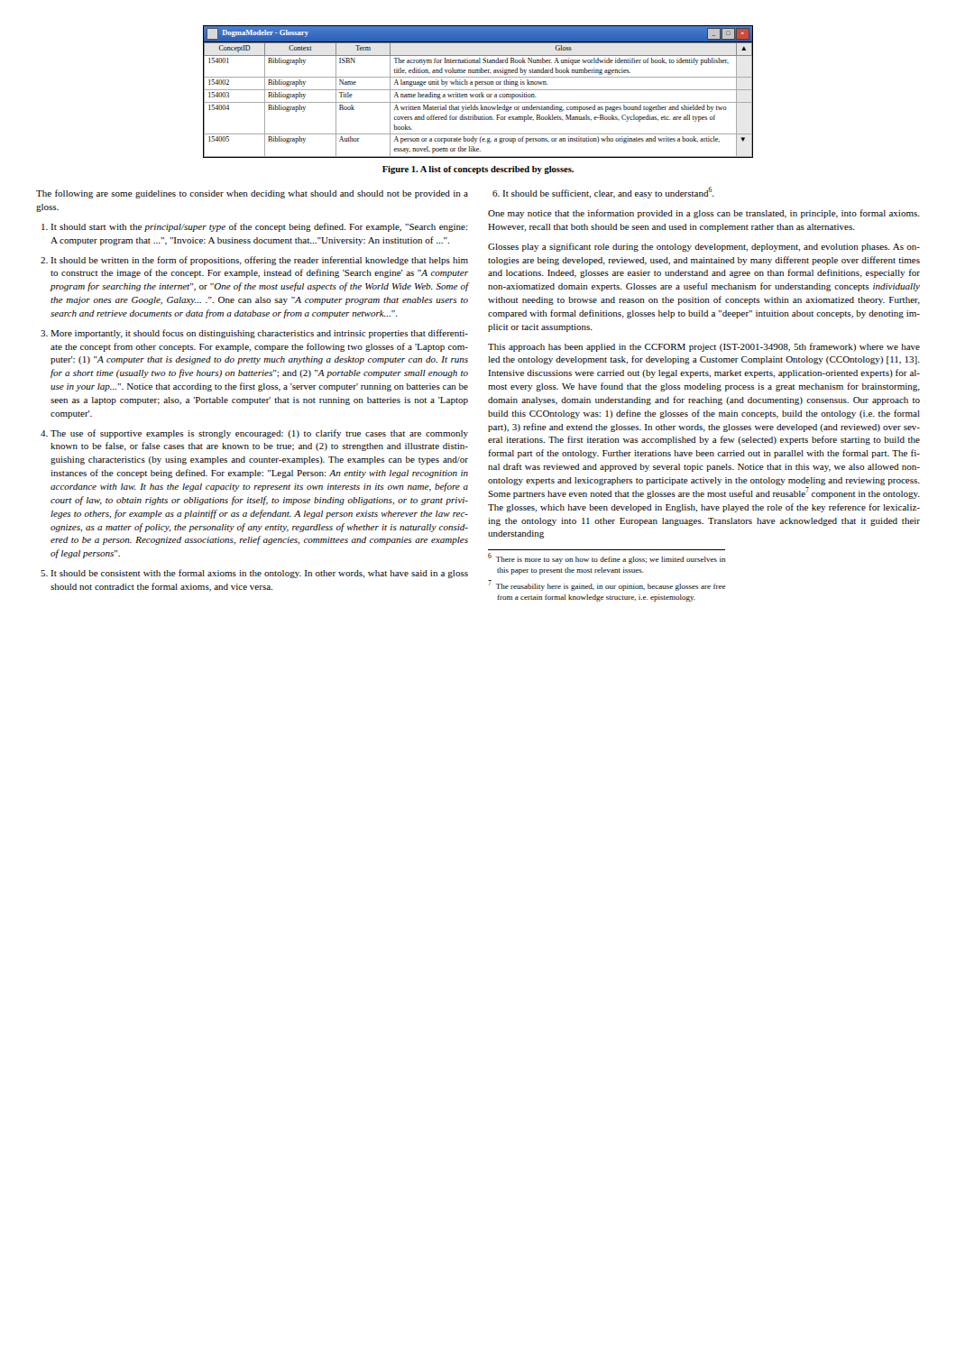DogmaModeler - Glossary _□×
| ConceptID | Context | Term | Gloss | ▲ |
| --- | --- | --- | --- | --- |
| 154001 | Bibliography | ISBN | The acronym for International Standard Book Number. A unique worldwide identifier of book, to identify publisher, title, edition, and volume number, assigned by standard book numbering agencies. | |
| 154002 | Bibliography | Name | A language unit by which a person or thing is known. | |
| 154003 | Bibliography | Title | A name heading a written work or a composition. | |
| 154004 | Bibliography | Book | A written Material that yields knowledge or understanding, composed as pages bound together and shielded by two covers and offered for distribution. For example, Booklets, Manuals, e-Books, Cyclopedias, etc. are all types of books. | |
| 154005 | Bibliography | Author | A person or a corporate body (e.g. a group of persons, or an institution) who originates and writes a book, article, essay, novel, poem or the like. | ▼ |
Figure 1. A list of concepts described by glosses.
The following are some guidelines to consider when deciding what should and should not be provided in a gloss.
It should start with the principal/super type of the concept being defined. For example, "Search engine: A computer program that ...", "Invoice: A business document that..."University: An institution of ...".
It should be written in the form of propositions, offering the reader inferential knowledge that helps him to construct the image of the concept. For example, instead of defining 'Search engine' as "A computer program for searching the internet", or "One of the most useful aspects of the World Wide Web. Some of the major ones are Google, Galaxy... .". One can also say "A computer program that enables users to search and retrieve documents or data from a database or from a computer network...".
More importantly, it should focus on distinguishing characteristics and intrinsic properties that differentiate the concept from other concepts. For example, compare the following two glosses of a 'Laptop computer': (1) "A computer that is designed to do pretty much anything a desktop computer can do. It runs for a short time (usually two to five hours) on batteries"; and (2) "A portable computer small enough to use in your lap...". Notice that according to the first gloss, a 'server computer' running on batteries can be seen as a laptop computer; also, a 'Portable computer' that is not running on batteries is not a 'Laptop computer'.
The use of supportive examples is strongly encouraged: (1) to clarify true cases that are commonly known to be false, or false cases that are known to be true; and (2) to strengthen and illustrate distinguishing characteristics (by using examples and counter-examples). The examples can be types and/or instances of the concept being defined. For example: "Legal Person: An entity with legal recognition in accordance with law. It has the legal capacity to represent its own interests in its own name, before a court of law, to obtain rights or obligations for itself, to impose binding obligations, or to grant privileges to others, for example as a plaintiff or as a defendant. A legal person exists wherever the law recognizes, as a matter of policy, the personality of any entity, regardless of whether it is naturally considered to be a person. Recognized associations, relief agencies, committees and companies are examples of legal persons".
It should be consistent with the formal axioms in the ontology. In other words, what have said in a gloss should not contradict the formal axioms, and vice versa.
It should be sufficient, clear, and easy to understand6.
One may notice that the information provided in a gloss can be translated, in principle, into formal axioms. However, recall that both should be seen and used in complement rather than as alternatives.
Glosses play a significant role during the ontology development, deployment, and evolution phases. As ontologies are being developed, reviewed, used, and maintained by many different people over different times and locations. Indeed, glosses are easier to understand and agree on than formal definitions, especially for non-axiomatized domain experts. Glosses are a useful mechanism for understanding concepts individually without needing to browse and reason on the position of concepts within an axiomatized theory. Further, compared with formal definitions, glosses help to build a "deeper" intuition about concepts, by denoting implicit or tacit assumptions.
This approach has been applied in the CCFORM project (IST-2001-34908, 5th framework) where we have led the ontology development task, for developing a Customer Complaint Ontology (CCOntology) [11, 13]. Intensive discussions were carried out (by legal experts, market experts, application-oriented experts) for almost every gloss. We have found that the gloss modeling process is a great mechanism for brainstorming, domain analyses, domain understanding and for reaching (and documenting) consensus. Our approach to build this CCOntology was: 1) define the glosses of the main concepts, build the ontology (i.e. the formal part), 3) refine and extend the glosses. In other words, the glosses were developed (and reviewed) over several iterations. The first iteration was accomplished by a few (selected) experts before starting to build the formal part of the ontology. Further iterations have been carried out in parallel with the formal part. The final draft was reviewed and approved by several topic panels. Notice that in this way, we also allowed non-ontology experts and lexicographers to participate actively in the ontology modeling and reviewing process. Some partners have even noted that the glosses are the most useful and reusable7 component in the ontology. The glosses, which have been developed in English, have played the role of the key reference for lexicalizing the ontology into 11 other European languages. Translators have acknowledged that it guided their understanding
6 There is more to say on how to define a gloss; we limited ourselves in this paper to present the most relevant issues.
7 The reusability here is gained, in our opinion, because glosses are free from a certain formal knowledge structure, i.e. epistemology.